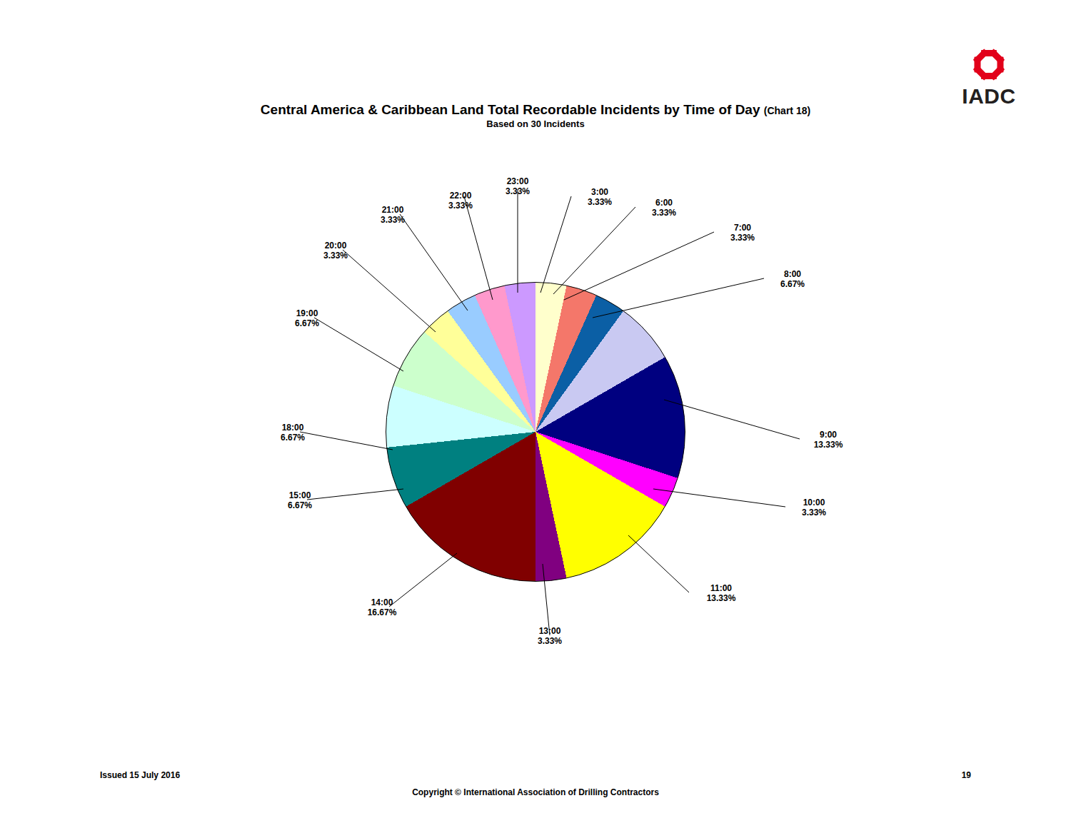IADC
Central America & Caribbean Land Total Recordable Incidents by Time of Day (Chart 18)
Based on 30 Incidents
23:00
3.33%
22:00
3.33%
21:00
3.33%
20:00
3.33%
19:00
6.67%
18:00
6.67%
15:00
6.67%
14:00
16.67%
13:00
3.33%
11:00
13.33%
10:00
3.33%
9:00
13.33%
8:00
6.67%
7:00
3.33%
6:00
3.33%
3:00
3.33%
Issued 15 July 2016
19
Copyright © International Association of Drilling Contractors